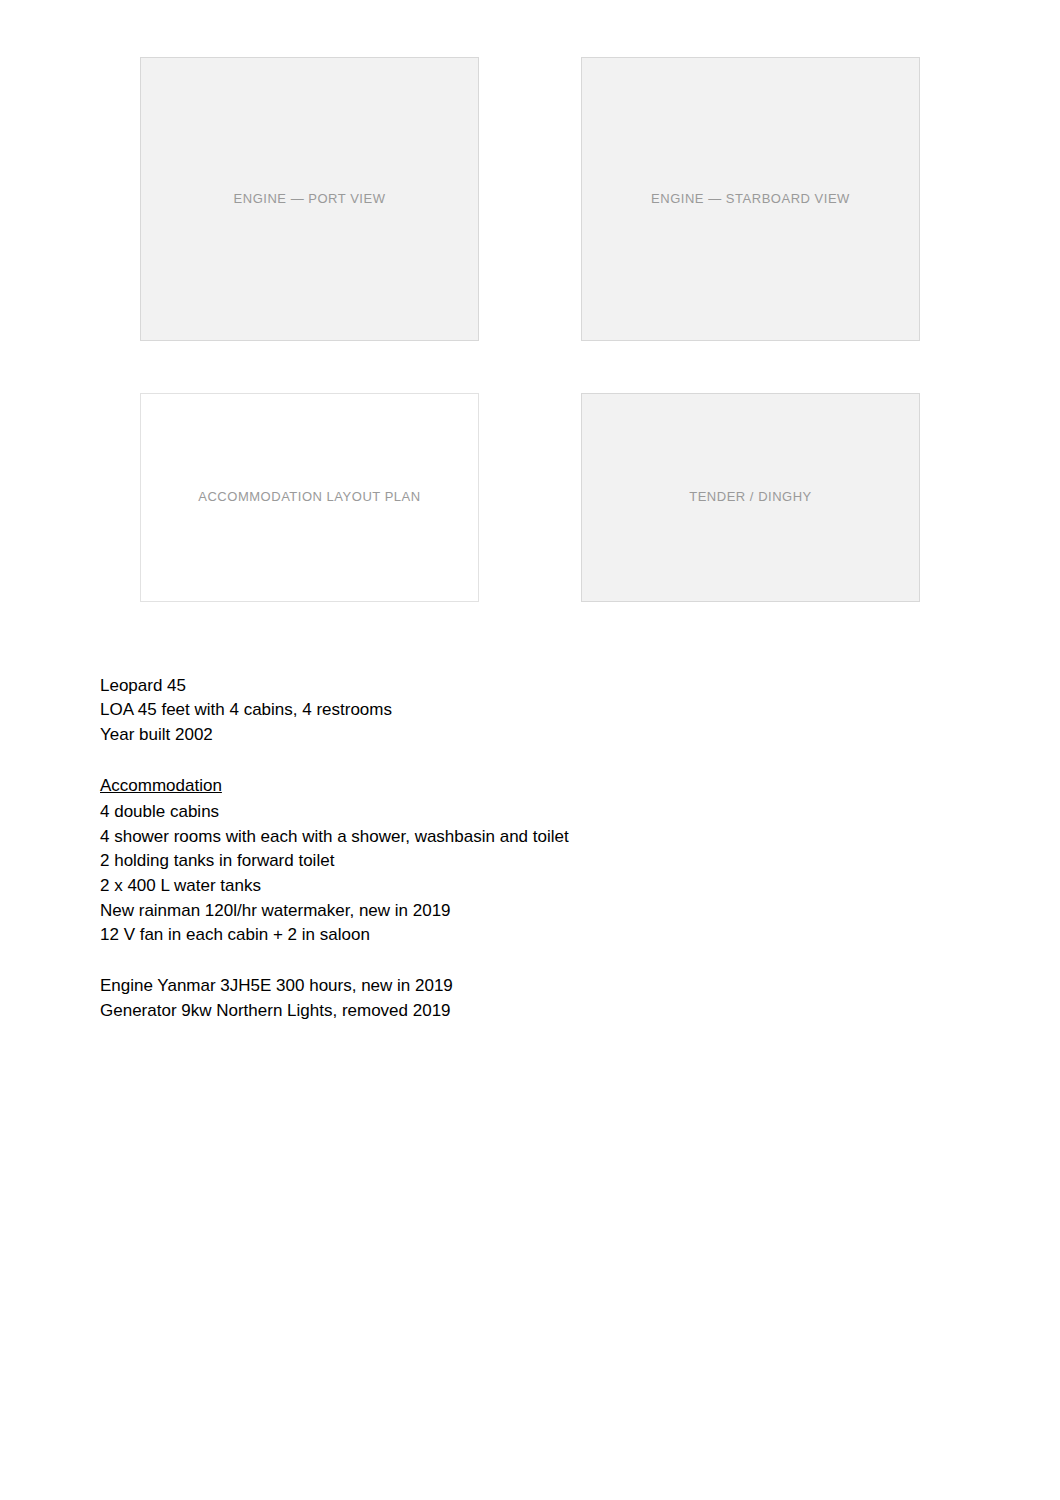Engine — port view
Engine — starboard view
Accommodation layout plan
Tender / dinghy
Leopard 45
LOA 45 feet with 4 cabins, 4 restrooms
Year built 2002
Accommodation
4 double cabins
4 shower rooms with each with a shower, washbasin and toilet
2 holding tanks in forward toilet
2 x 400 L water tanks
New rainman 120l/hr watermaker, new in 2019
12 V fan in each cabin + 2 in saloon
Engine Yanmar 3JH5E 300 hours, new in 2019
Generator 9kw Northern Lights, removed 2019